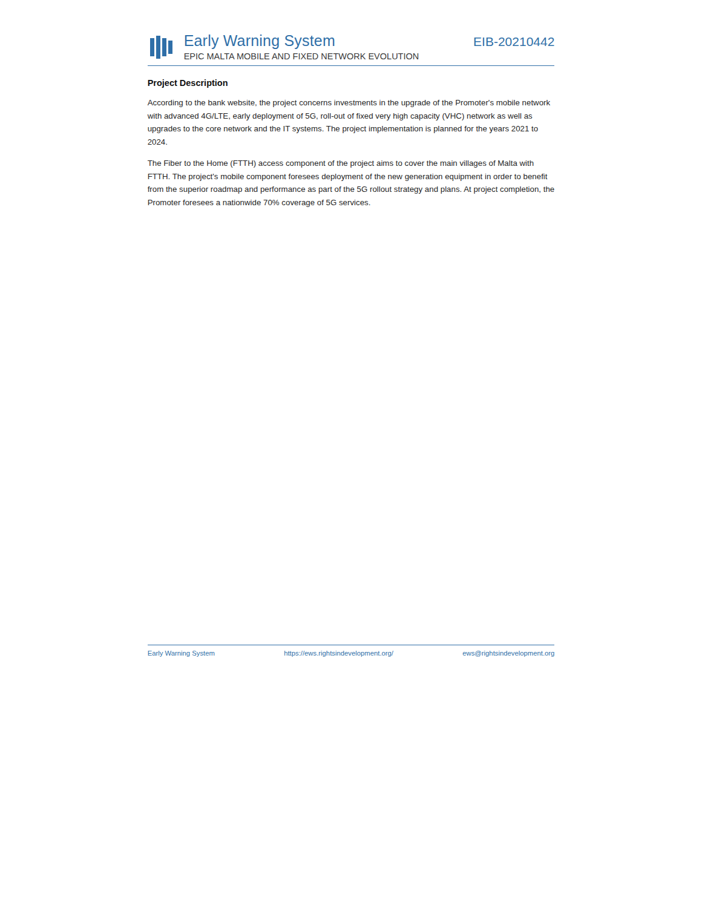Early Warning System
EPIC MALTA MOBILE AND FIXED NETWORK EVOLUTION
EIB-20210442
Project Description
According to the bank website, the project concerns investments in the upgrade of the Promoter's mobile network with advanced 4G/LTE, early deployment of 5G, roll-out of fixed very high capacity (VHC) network as well as upgrades to the core network and the IT systems. The project implementation is planned for the years 2021 to 2024.
The Fiber to the Home (FTTH) access component of the project aims to cover the main villages of Malta with FTTH. The project's mobile component foresees deployment of the new generation equipment in order to benefit from the superior roadmap and performance as part of the 5G rollout strategy and plans. At project completion, the Promoter foresees a nationwide 70% coverage of 5G services.
Early Warning System
https://ews.rightsindevelopment.org/
ews@rightsindevelopment.org